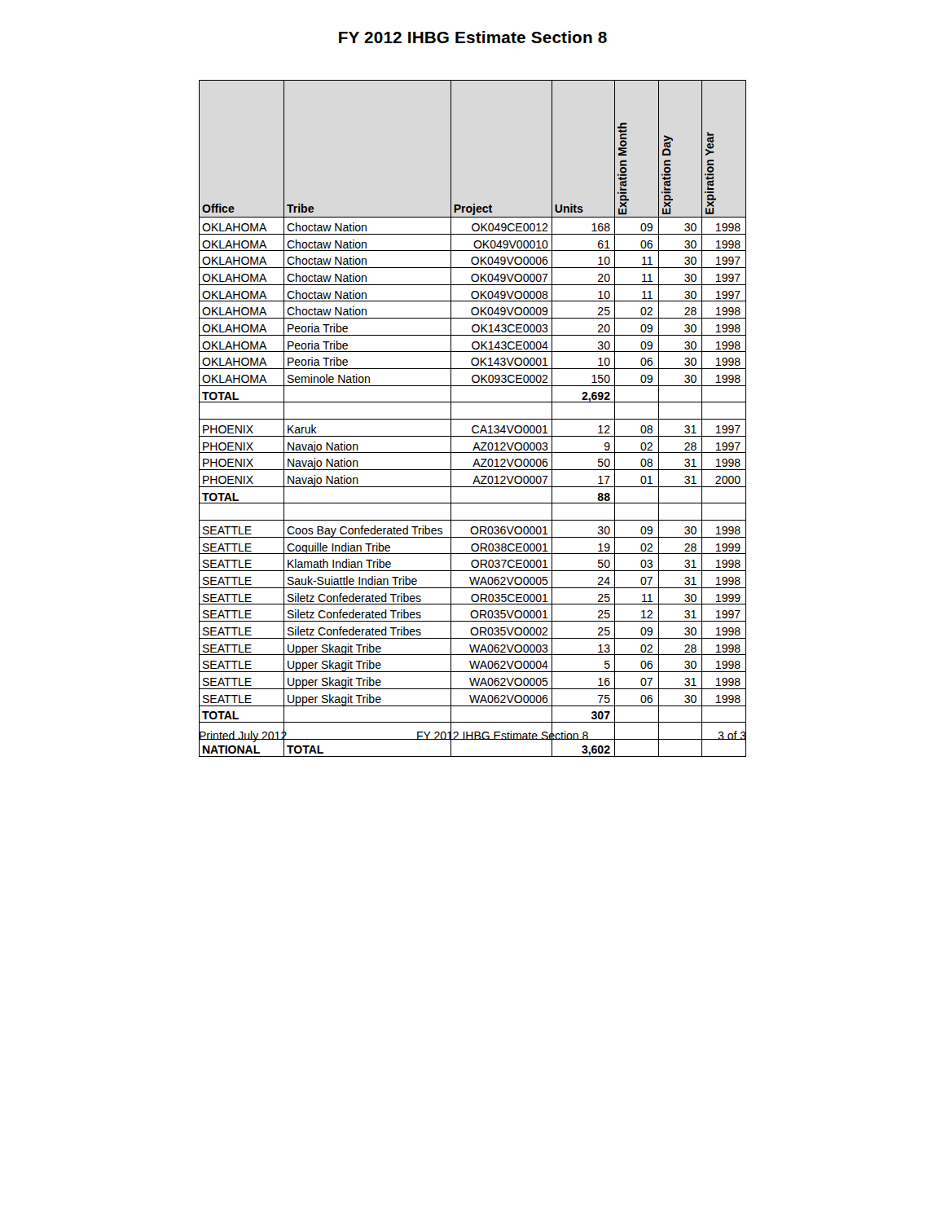FY 2012 IHBG Estimate Section 8
| Office | Tribe | Project | Units | Expiration Month | Expiration Day | Expiration Year |
| --- | --- | --- | --- | --- | --- | --- |
| OKLAHOMA | Choctaw Nation | OK049CE0012 | 168 | 09 | 30 | 1998 |
| OKLAHOMA | Choctaw Nation | OK049V00010 | 61 | 06 | 30 | 1998 |
| OKLAHOMA | Choctaw Nation | OK049VO0006 | 10 | 11 | 30 | 1997 |
| OKLAHOMA | Choctaw Nation | OK049VO0007 | 20 | 11 | 30 | 1997 |
| OKLAHOMA | Choctaw Nation | OK049VO0008 | 10 | 11 | 30 | 1997 |
| OKLAHOMA | Choctaw Nation | OK049VO0009 | 25 | 02 | 28 | 1998 |
| OKLAHOMA | Peoria Tribe | OK143CE0003 | 20 | 09 | 30 | 1998 |
| OKLAHOMA | Peoria Tribe | OK143CE0004 | 30 | 09 | 30 | 1998 |
| OKLAHOMA | Peoria Tribe | OK143VO0001 | 10 | 06 | 30 | 1998 |
| OKLAHOMA | Seminole Nation | OK093CE0002 | 150 | 09 | 30 | 1998 |
| TOTAL | | | 2,692 | | | |
| PHOENIX | Karuk | CA134VO0001 | 12 | 08 | 31 | 1997 |
| PHOENIX | Navajo Nation | AZ012VO0003 | 9 | 02 | 28 | 1997 |
| PHOENIX | Navajo Nation | AZ012VO0006 | 50 | 08 | 31 | 1998 |
| PHOENIX | Navajo Nation | AZ012VO0007 | 17 | 01 | 31 | 2000 |
| TOTAL | | | 88 | | | |
| SEATTLE | Coos Bay Confederated Tribes | OR036VO0001 | 30 | 09 | 30 | 1998 |
| SEATTLE | Coquille Indian Tribe | OR038CE0001 | 19 | 02 | 28 | 1999 |
| SEATTLE | Klamath Indian Tribe | OR037CE0001 | 50 | 03 | 31 | 1998 |
| SEATTLE | Sauk-Suiattle Indian Tribe | WA062VO0005 | 24 | 07 | 31 | 1998 |
| SEATTLE | Siletz Confederated Tribes | OR035CE0001 | 25 | 11 | 30 | 1999 |
| SEATTLE | Siletz Confederated Tribes | OR035VO0001 | 25 | 12 | 31 | 1997 |
| SEATTLE | Siletz Confederated Tribes | OR035VO0002 | 25 | 09 | 30 | 1998 |
| SEATTLE | Upper Skagit Tribe | WA062VO0003 | 13 | 02 | 28 | 1998 |
| SEATTLE | Upper Skagit Tribe | WA062VO0004 | 5 | 06 | 30 | 1998 |
| SEATTLE | Upper Skagit Tribe | WA062VO0005 | 16 | 07 | 31 | 1998 |
| SEATTLE | Upper Skagit Tribe | WA062VO0006 | 75 | 06 | 30 | 1998 |
| TOTAL | | | 307 | | | |
| NATIONAL | TOTAL | | 3,602 | | | |
Printed July 2012
FY 2012 IHBG Estimate Section 8
3 of 3